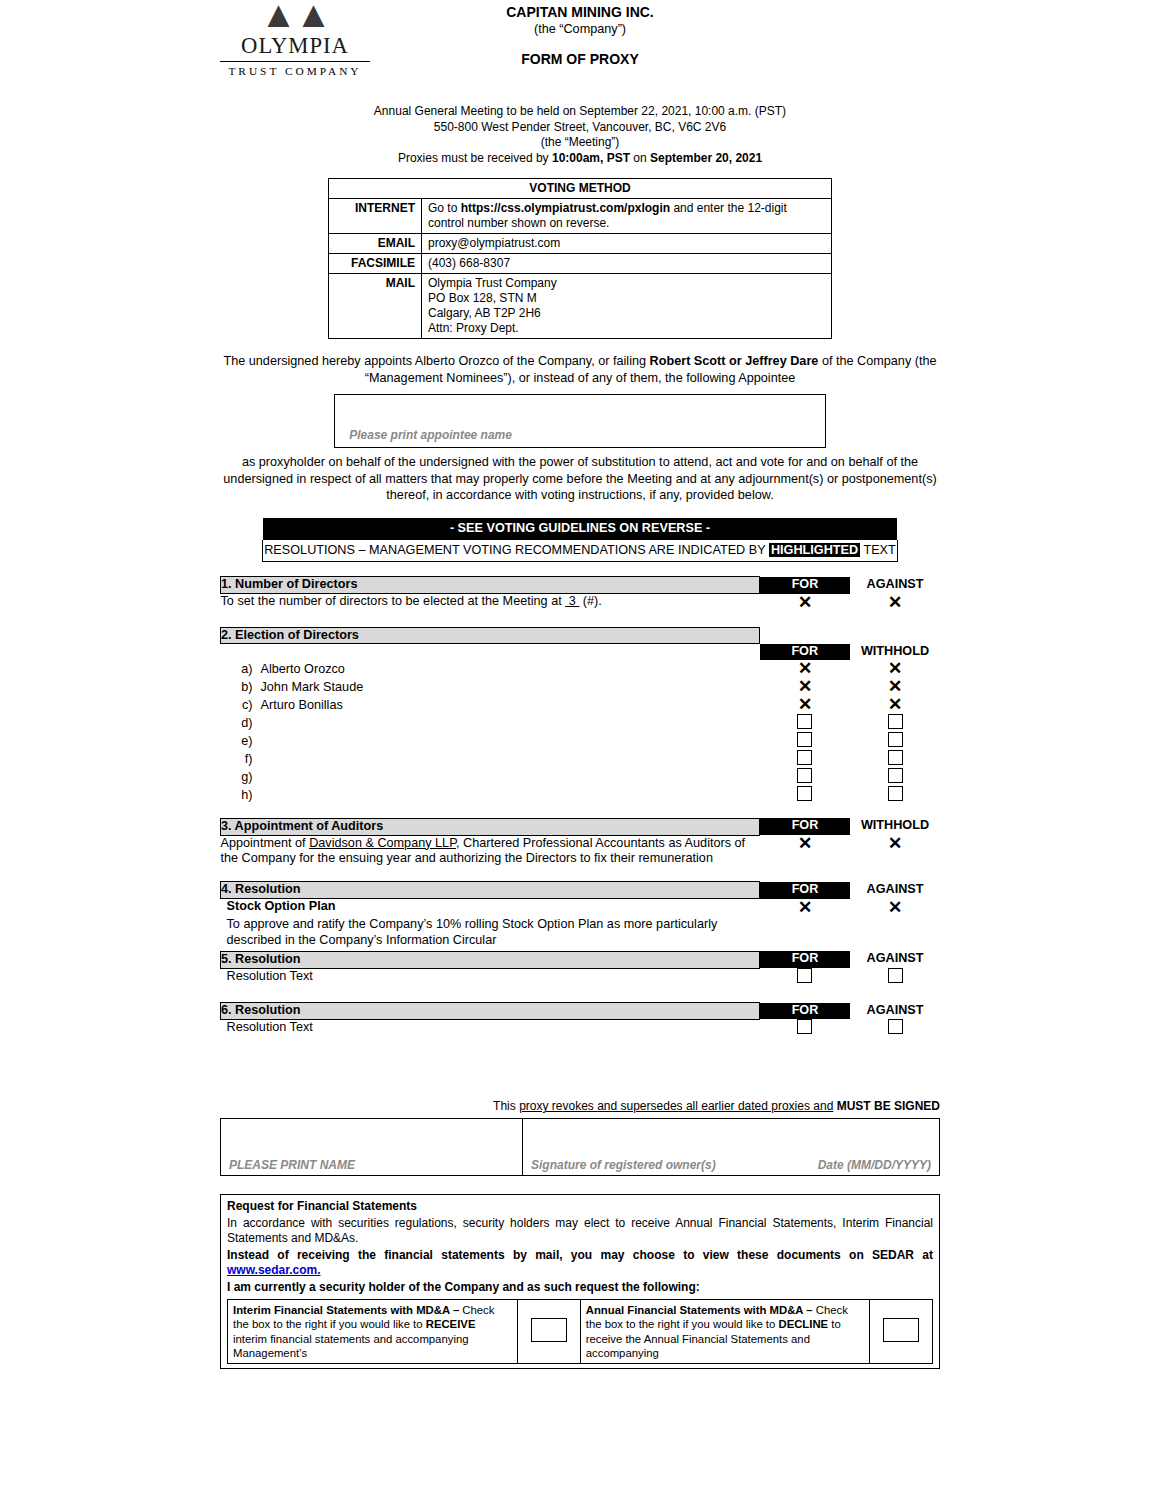▲▲
OLYMPIA
TRUST COMPANY
CAPITAN MINING INC.
(the “Company”)
FORM OF PROXY
Annual General Meeting to be held on September 22, 2021, 10:00 a.m. (PST)
550-800 West Pender Street, Vancouver, BC, V6C 2V6
(the “Meeting”)
Proxies must be received by 10:00am, PST on September 20, 2021
| VOTING METHOD |
| --- |
| INTERNET | Go to https://css.olympiatrust.com/pxlogin and enter the 12-digit control number shown on reverse. |
| EMAIL | proxy@olympiatrust.com |
| FACSIMILE | (403) 668-8307 |
| MAIL | Olympia Trust Company PO Box 128, STN M Calgary, AB T2P 2H6 Attn: Proxy Dept. |
The undersigned hereby appoints Alberto Orozco of the Company, or failing Robert Scott or Jeffrey Dare of the Company (the “Management Nominees”), or instead of any of them, the following Appointee
Please print appointee name
as proxyholder on behalf of the undersigned with the power of substitution to attend, act and vote for and on behalf of the undersigned in respect of all matters that may properly come before the Meeting and at any adjournment(s) or postponement(s) thereof, in accordance with voting instructions, if any, provided below.
- SEE VOTING GUIDELINES ON REVERSE -
RESOLUTIONS – MANAGEMENT VOTING RECOMMENDATIONS ARE INDICATED BY HIGHLIGHTED TEXT
| 1. Number of Directors | FOR | AGAINST |
| To set the number of directors to be elected at the Meeting at 3 (#). | ✕ | ✕ |
| 2. Election of Directors | | |
| | FOR | WITHHOLD |
| a) Alberto Orozco b) John Mark Staude c) Arturo Bonillas d) e) f) g) h) | ✕ ✕ ✕ | ✕ ✕ ✕ |
| 3. Appointment of Auditors | FOR | WITHHOLD |
| Appointment of Davidson & Company LLP , Chartered Professional Accountants as Auditors of the Company for the ensuing year and authorizing the Directors to fix their remuneration | ✕ | ✕ |
| 4. Resolution | FOR | AGAINST |
| Stock Option Plan | ✕ | ✕ |
| To approve and ratify the Company’s 10% rolling Stock Option Plan as more particularly described in the Company’s Information Circular | | |
| 5. Resolution | FOR | AGAINST |
| Resolution Text | | |
| 6. Resolution | FOR | AGAINST |
| Resolution Text | | |
This proxy revokes and supersedes all earlier dated proxies and MUST BE SIGNED
| PLEASE PRINT NAME | Signature of registered owner(s) Date (MM/DD/YYYY) |
Request for Financial Statements
In accordance with securities regulations, security holders may elect to receive Annual Financial Statements, Interim Financial Statements and MD&As.
Instead of receiving the financial statements by mail, you may choose to view these documents on SEDAR at www.sedar.com.
I am currently a security holder of the Company and as such request the following:
| Interim Financial Statements with MD&A – Check the box to the right if you would like to RECEIVE interim financial statements and accompanying Management’s | | Annual Financial Statements with MD&A – Check the box to the right if you would like to DECLINE to receive the Annual Financial Statements and accompanying | |